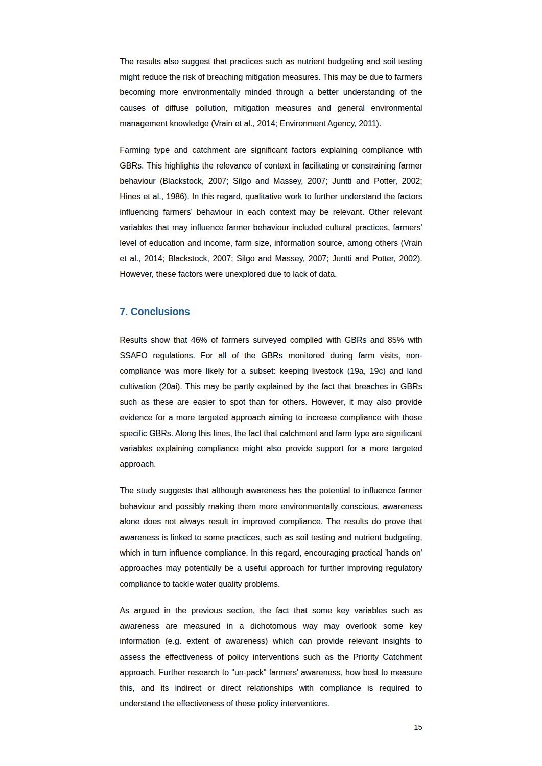The results also suggest that practices such as nutrient budgeting and soil testing might reduce the risk of breaching mitigation measures. This may be due to farmers becoming more environmentally minded through a better understanding of the causes of diffuse pollution, mitigation measures and general environmental management knowledge (Vrain et al., 2014; Environment Agency, 2011).
Farming type and catchment are significant factors explaining compliance with GBRs. This highlights the relevance of context in facilitating or constraining farmer behaviour (Blackstock, 2007; Silgo and Massey, 2007; Juntti and Potter, 2002; Hines et al., 1986). In this regard, qualitative work to further understand the factors influencing farmers' behaviour in each context may be relevant. Other relevant variables that may influence farmer behaviour included cultural practices, farmers' level of education and income, farm size, information source, among others (Vrain et al., 2014; Blackstock, 2007; Silgo and Massey, 2007; Juntti and Potter, 2002). However, these factors were unexplored due to lack of data.
7. Conclusions
Results show that 46% of farmers surveyed complied with GBRs and 85% with SSAFO regulations. For all of the GBRs monitored during farm visits, non-compliance was more likely for a subset: keeping livestock (19a, 19c) and land cultivation (20ai). This may be partly explained by the fact that breaches in GBRs such as these are easier to spot than for others. However, it may also provide evidence for a more targeted approach aiming to increase compliance with those specific GBRs. Along this lines, the fact that catchment and farm type are significant variables explaining compliance might also provide support for a more targeted approach.
The study suggests that although awareness has the potential to influence farmer behaviour and possibly making them more environmentally conscious, awareness alone does not always result in improved compliance. The results do prove that awareness is linked to some practices, such as soil testing and nutrient budgeting, which in turn influence compliance. In this regard, encouraging practical 'hands on' approaches may potentially be a useful approach for further improving regulatory compliance to tackle water quality problems.
As argued in the previous section, the fact that some key variables such as awareness are measured in a dichotomous way may overlook some key information (e.g. extent of awareness) which can provide relevant insights to assess the effectiveness of policy interventions such as the Priority Catchment approach. Further research to "un-pack" farmers' awareness, how best to measure this, and its indirect or direct relationships with compliance is required to understand the effectiveness of these policy interventions.
15